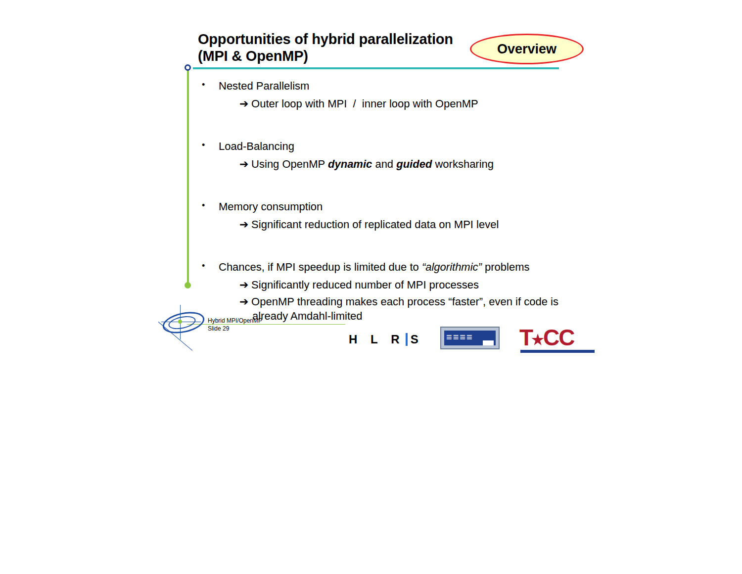Opportunities of hybrid parallelization
(MPI & OpenMP)
Overview
Nested Parallelism
➔ Outer loop with MPI / inner loop with OpenMP
Load-Balancing
➔ Using OpenMP dynamic and guided worksharing
Memory consumption
➔ Significant reduction of replicated data on MPI level
Chances, if MPI speedup is limited due to “algorithmic” problems
➔ Significantly reduced number of MPI processes
➔ OpenMP threading makes each process “faster”, even if code is already Amdahl-limited
Hybrid MPI/OpenMP
Slide 29
H L R S
≡≡≡≡
T CC